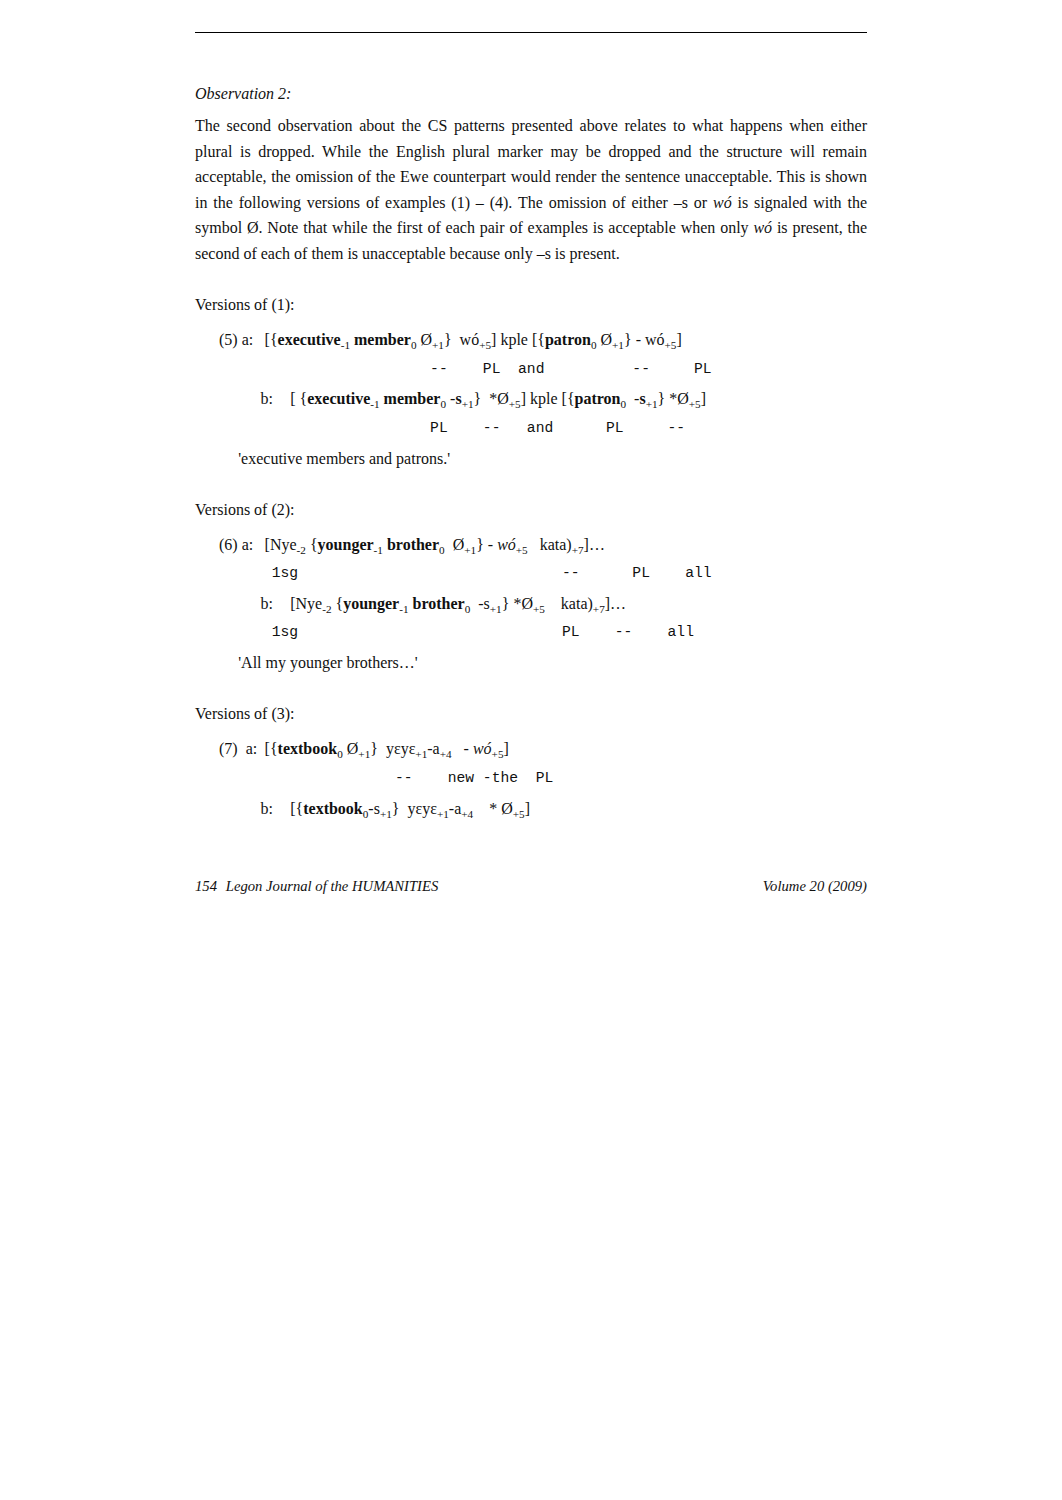Observation 2:
The second observation about the CS patterns presented above relates to what happens when either plural is dropped. While the English plural marker may be dropped and the structure will remain acceptable, the omission of the Ewe counterpart would render the sentence unacceptable. This is shown in the following versions of examples (1) – (4). The omission of either –s or wó is signaled with the symbol Ø. Note that while the first of each pair of examples is acceptable when only wó is present, the second of each of them is unacceptable because only –s is present.
Versions of (1):
(5) a: [{executive-1 member0 Ø+1} wó+5] kple [{patron0 Ø+1} - wó+5]
-- PL and -- PL
b: [ {executive-1 member0 -s+1} *Ø+5] kple [{patron0 -s+1} *Ø+5]
PL -- and PL --
'executive members and patrons.'
Versions of (2):
(6) a: [Nye-2 {younger-1 brother0 Ø+1} - wó+5 kata)+7]…
1sg -- PL all
b: [Nye-2 {younger-1 brother0 -s+1} *Ø+5 kata)+7]…
1sg PL -- all
'All my younger brothers…'
Versions of (3):
(7) a: [{textbook0 Ø+1} yɛyɛ+1-a+4 - wó+5]
-- new -the PL
b: [{textbook0-s+1} yɛyɛ+1-a+4 * Ø+5]
154 Legon Journal of the HUMANITIES Volume 20 (2009)